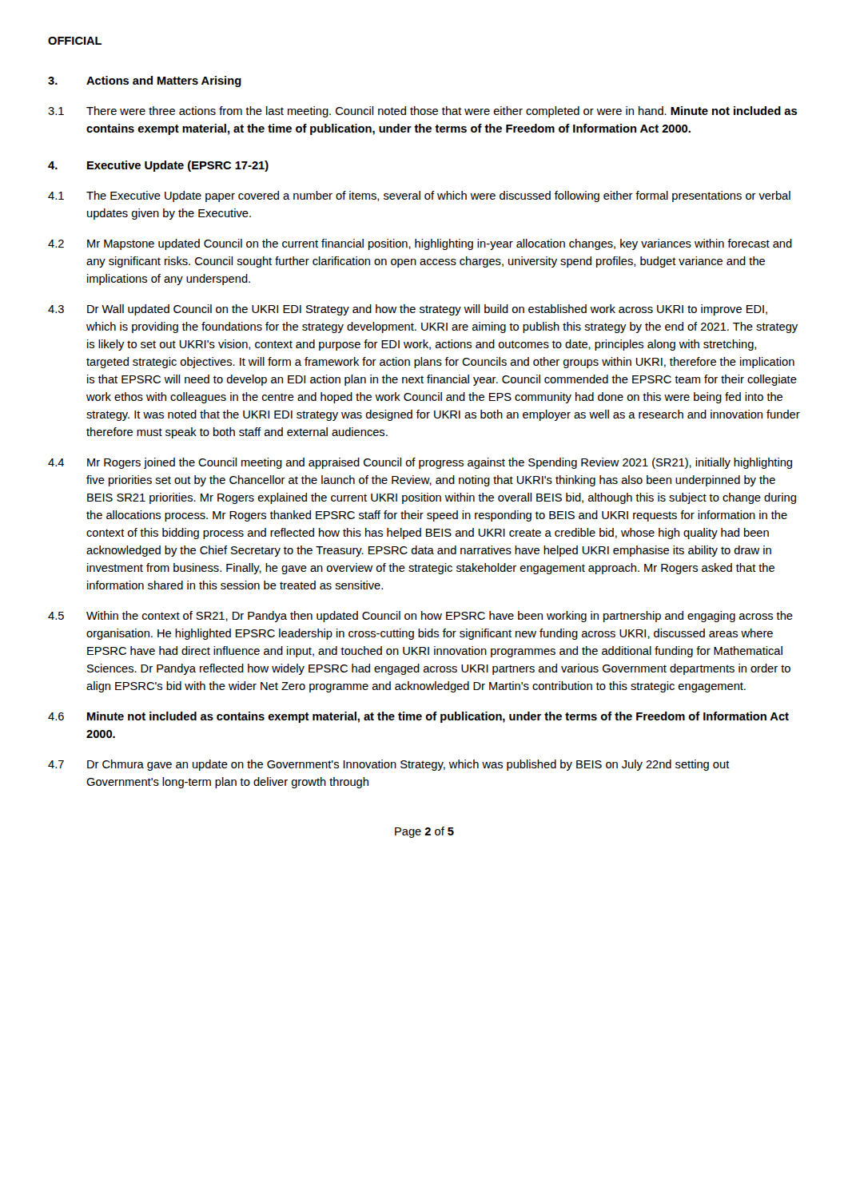OFFICIAL
3.
Actions and Matters Arising
3.1
There were three actions from the last meeting. Council noted those that were either completed or were in hand. Minute not included as contains exempt material, at the time of publication, under the terms of the Freedom of Information Act 2000.
4.
Executive Update (EPSRC 17-21)
4.1
The Executive Update paper covered a number of items, several of which were discussed following either formal presentations or verbal updates given by the Executive.
4.2
Mr Mapstone updated Council on the current financial position, highlighting in-year allocation changes, key variances within forecast and any significant risks. Council sought further clarification on open access charges, university spend profiles, budget variance and the implications of any underspend.
4.3
Dr Wall updated Council on the UKRI EDI Strategy and how the strategy will build on established work across UKRI to improve EDI, which is providing the foundations for the strategy development. UKRI are aiming to publish this strategy by the end of 2021. The strategy is likely to set out UKRI's vision, context and purpose for EDI work, actions and outcomes to date, principles along with stretching, targeted strategic objectives. It will form a framework for action plans for Councils and other groups within UKRI, therefore the implication is that EPSRC will need to develop an EDI action plan in the next financial year. Council commended the EPSRC team for their collegiate work ethos with colleagues in the centre and hoped the work Council and the EPS community had done on this were being fed into the strategy. It was noted that the UKRI EDI strategy was designed for UKRI as both an employer as well as a research and innovation funder therefore must speak to both staff and external audiences.
4.4
Mr Rogers joined the Council meeting and appraised Council of progress against the Spending Review 2021 (SR21), initially highlighting five priorities set out by the Chancellor at the launch of the Review, and noting that UKRI's thinking has also been underpinned by the BEIS SR21 priorities. Mr Rogers explained the current UKRI position within the overall BEIS bid, although this is subject to change during the allocations process. Mr Rogers thanked EPSRC staff for their speed in responding to BEIS and UKRI requests for information in the context of this bidding process and reflected how this has helped BEIS and UKRI create a credible bid, whose high quality had been acknowledged by the Chief Secretary to the Treasury. EPSRC data and narratives have helped UKRI emphasise its ability to draw in investment from business. Finally, he gave an overview of the strategic stakeholder engagement approach. Mr Rogers asked that the information shared in this session be treated as sensitive.
4.5
Within the context of SR21, Dr Pandya then updated Council on how EPSRC have been working in partnership and engaging across the organisation. He highlighted EPSRC leadership in cross-cutting bids for significant new funding across UKRI, discussed areas where EPSRC have had direct influence and input, and touched on UKRI innovation programmes and the additional funding for Mathematical Sciences. Dr Pandya reflected how widely EPSRC had engaged across UKRI partners and various Government departments in order to align EPSRC's bid with the wider Net Zero programme and acknowledged Dr Martin's contribution to this strategic engagement.
4.6
Minute not included as contains exempt material, at the time of publication, under the terms of the Freedom of Information Act 2000.
4.7
Dr Chmura gave an update on the Government's Innovation Strategy, which was published by BEIS on July 22nd setting out Government's long-term plan to deliver growth through
Page 2 of 5